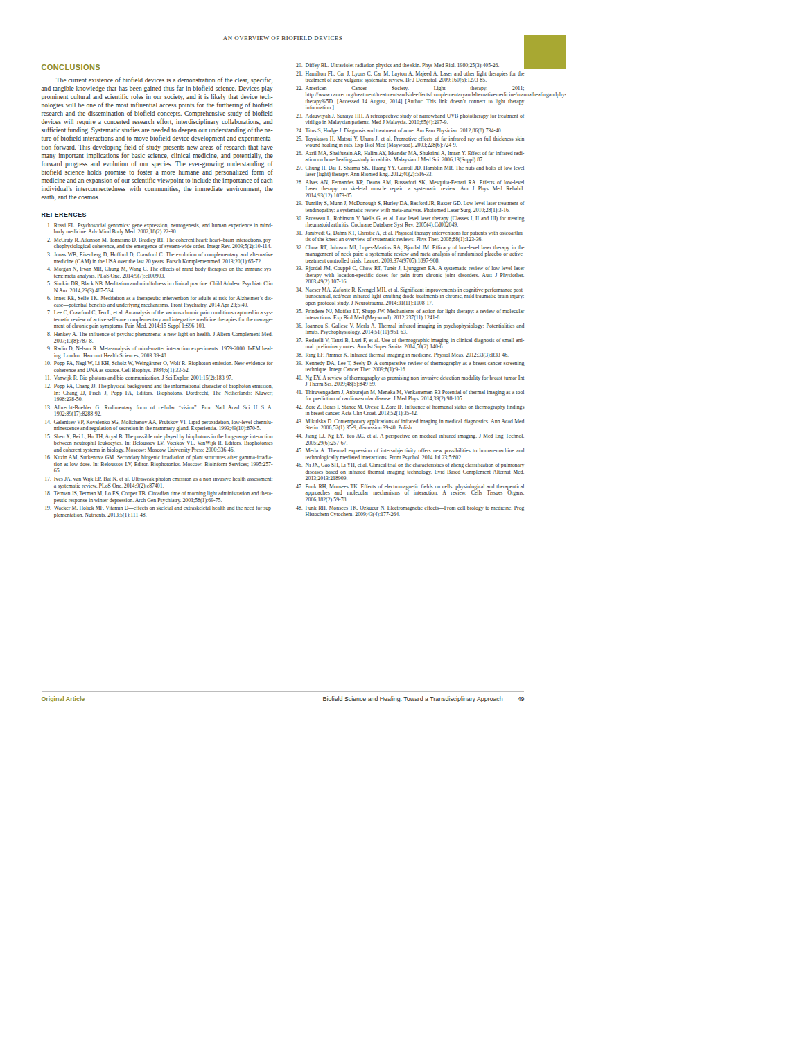An Overview of Biofield Devices
Conclusions
The current existence of biofield devices is a demonstration of the clear, specific, and tangible knowledge that has been gained thus far in biofield science. Devices play prominent cultural and scientific roles in our society, and it is likely that device technologies will be one of the most influential access points for the furthering of biofield research and the dissemination of biofield concepts. Comprehensive study of biofield devices will require a concerted research effort, interdisciplinary collaborations, and sufficient funding. Systematic studies are needed to deepen our understanding of the nature of biofield interactions and to move biofield device development and experimentation forward. This developing field of study presents new areas of research that have many important implications for basic science, clinical medicine, and potentially, the forward progress and evolution of our species. The ever-growing understanding of biofield science holds promise to foster a more humane and personalized form of medicine and an expansion of our scientific viewpoint to include the importance of each individual’s interconnectedness with communities, the immediate environment, the earth, and the cosmos.
References
Rossi EL. Psychosocial genomics: gene expression, neurogenesis, and human experience in mind-body medicine. Adv Mind Body Med. 2002;18(2):22-30.
McCraty R, Atkinson M, Tomasino D, Bradley RT. The coherent heart: heart–brain interactions, psychophysiological coherence, and the emergence of system-wide order. Integr Rev. 2009;5(2):10-114.
Jonas WB, Eisenberg D, Hufford D, Crawford C. The evolution of complementary and alternative medicine (CAM) in the USA over the last 20 years. Forsch Komplementmed. 2013;20(1):65-72.
Morgan N, Irwin MR, Chung M, Wang C. The effects of mind-body therapies on the immune system: meta-analysis. PLoS One. 2014;9(7):e100903.
Simkin DR, Black NB. Meditation and mindfulness in clinical practice. Child Adolesc Psychiatr Clin N Am. 2014;23(3):487-534.
Innes KE, Selfe TK. Meditation as a therapeutic intervention for adults at risk for Alzheimer’s disease—potential benefits and underlying mechanisms. Front Psychiatry. 2014 Apr 23;5:40.
Lee C, Crawford C, Teo L, et al. An analysis of the various chronic pain conditions captured in a systematic review of active self-care complementary and integrative medicine therapies for the management of chronic pain symptoms. Pain Med. 2014;15 Suppl 1:S96-103.
Hankey A. The influence of psychic phenomena: a new light on health. J Altern Complement Med. 2007;13(8):787-8.
Radin D, Nelson R. Meta-analysis of mind-matter interaction experiments: 1959-2000. IaEM healing. London: Harcourt Health Sciences; 2003:39-48.
Popp FA, Nagl W, Li KH, Scholz W, Weingärtner O, Wolf R. Biophoton emission. New evidence for coherence and DNA as source. Cell Biophys. 1984;6(1):33-52.
Vanwijk R. Bio-photons and bio-communication. J Sci Explor. 2001;15(2):183-97.
Popp FA, Chang JJ. The physical background and the informational character of biophoton emission, In: Chang JJ, Fisch J, Popp FA, Editors. Biophotons. Dordrecht, The Netherlands: Kluwer; 1998:238-50.
Albrecht-Buehler G. Rudimentary form of cellular “vision”. Proc Natl Acad Sci U S A. 1992;89(17):8288-92.
Galantsev VP, Kovalenko SG, Moltchanov AA, Prutskov VI. Lipid peroxidation, low-level chemiluminescence and regulation of secretion in the mammary gland. Experientia. 1993;49(10):870-5.
Shen X, Bei L, Hu TH, Aryal B. The possible role played by biophotons in the long-range interaction between neutrophil leukocytes. In: Beloussov LV, Voeikov VL, VanWijk R, Editors. Biophotonics and coherent systems in biology. Moscow: Moscow University Press; 2000:336-46.
Kuzin AM, Surkenova GM. Secondary biogenic irradiation of plant structures after gamma-irradiation at low dose. In: Beloussov LV, Editor. Biophotonics. Moscow: Bioinform Services; 1995:257-65.
Ives JA, van Wijk EP, Bat N, et al. Ultraweak photon emission as a non-invasive health assessment: a systematic review. PLoS One. 2014;9(2):e87401.
Terman JS, Terman M, Lo ES, Cooper TB. Circadian time of morning light administration and therapeutic response in winter depression. Arch Gen Psychiatry. 2001;58(1):69-75.
Wacker M, Holick MF. Vitamin D—effects on skeletal and extraskeletal health and the need for supplementation. Nutrients. 2013;5(1):111-48.
Diffey BL. Ultraviolet radiation physics and the skin. Phys Med Biol. 1980;25(3):405-26.
Hamilton FL, Car J, Lyons C, Car M, Layton A, Majeed A. Laser and other light therapies for the treatment of acne vulgaris: systematic review. Br J Dermatol. 2009;160(6):1273-85.
American Cancer Society. Light therapy. 2011; http://www.cancer.org/treatment/treatmentsandsideeffects/complementaryandalternativemedicine/manualhealingandphysicaltouch/light-therapy%5D. [Accessed 14 August, 2014] [Author: This link doesn’t connect to light therapy information.]
Adauwiyah J, Suraiya HH. A retrospective study of narrowband-UVB phototherapy for treatment of vitiligo in Malaysian patients. Med J Malaysia. 2010;65(4):297-9.
Titus S, Hodge J. Diagnosis and treatment of acne. Am Fam Physician. 2012;86(8):734-40.
Toyokawa H, Matsui Y, Uhara J, et al. Promotive effects of far-infrared ray on full-thickness skin wound healing in rats. Exp Biol Med (Maywood). 2003;228(6):724-9.
Azril MA, Shaifuzain AR, Halim AY, Iskandar MA, Shukrimi A, Imran Y. Effect of far infrared radiation on bone healing—study in rabbits. Malaysian J Med Sci. 2006;13(Suppl):87.
Chung H, Dai T, Sharma SK, Huang YY, Carroll JD, Hamblin MR. The nuts and bolts of low-level laser (light) therapy. Ann Biomed Eng. 2012;40(2):516-33.
Alves AN, Fernandes KP, Deana AM, Bussadori SK, Mesquita-Ferrari RA. Effects of low-level Laser therapy on skeletal muscle repair: a systematic review. Am J Phys Med Rehabil. 2014;93(12):1073-85.
Tumilty S, Munn J, McDonough S, Hurley DA, Basford JR, Baxter GD. Low level laser treatment of tendinopathy: a systematic review with meta-analysis. Photomed Laser Surg. 2010;28(1):3-16.
Brosseau L, Robinson V, Wells G, et al. Low level laser therapy (Classes I, II and III) for treating rheumatoid arthritis. Cochrane Database Syst Rev. 2005(4):Cd002049.
Jamtvedt G, Dahm KT, Christie A, et al. Physical therapy interventions for patients with osteoarthritis of the knee: an overview of systematic reviews. Phys Ther. 2008;88(1):123-36.
Chow RT, Johnson MI, Lopes-Martins RA, Bjordal JM. Efficacy of low-level laser therapy in the management of neck pain: a systematic review and meta-analysis of randomised placebo or active-treatment controlled trials. Lancet. 2009;374(9705):1897-908.
Bjordal JM, Couppé C, Chow RT, Tunér J, Ljunggren EA. A systematic review of low level laser therapy with location-specific doses for pain from chronic joint disorders. Aust J Physiother. 2003;49(2):107-16.
Naeser MA, Zafonte R, Krengel MH, et al. Significant improvements in cognitive performance post-transcranial, red/near-infrared light-emitting diode treatments in chronic, mild traumatic brain injury: open-protocol study. J Neurotrauma. 2014;31(11):1008-17.
Prindeze NJ, Moffatt LT, Shupp JW. Mechanisms of action for light therapy: a review of molecular interactions. Exp Biol Med (Maywood). 2012;237(11):1241-8.
Ioannou S, Gallese V, Merla A. Thermal infrared imaging in psychophysiology: Potentialities and limits. Psychophysiology. 2014;51(10):951-63.
Redaelli V, Tanzi B, Luzi F, et al. Use of thermographic imaging in clinical diagnosis of small animal: preliminary notes. Ann Ist Super Sanita. 2014;50(2):140-6.
Ring EF, Ammer K. Infrared thermal imaging in medicine. Physiol Meas. 2012;33(3):R33-46.
Kennedy DA, Lee T, Seely D. A comparative review of thermography as a breast cancer screening technique. Integr Cancer Ther. 2009;8(1):9-16.
Ng EY. A review of thermography as promising non-invasive detection modality for breast tumor Int J Therm Sci. 2009;48(5):849-59.
Thiruvengadam J, Anburajan M, Menaka M, Venkatraman B3 Potential of thermal imaging as a tool for prediction of cardiovascular disease. J Med Phys. 2014;39(2):98-105.
Zore Z, Boras I, Stanec M, Oresić T, Zore IF. Influence of hormonal status on thermography findings in breast cancer. Acta Clin Croat. 2013;52(1):35-42.
Mikulska D. Contemporary applications of infrared imaging in medical diagnostics. Ann Acad Med Stetin. 2006;52(1):35-9; discussion 39-40. Polish.
Jiang LJ, Ng EY, Yeo AC, et al. A perspective on medical infrared imaging. J Med Eng Technol. 2005;29(6):257-67.
Merla A. Thermal expression of intersubjectivity offers new possibilities to human-machine and technologically mediated interactions. Front Psychol. 2014 Jul 23;5:802.
Ni JX, Gao SH, Li YH, et al. Clinical trial on the characteristics of zheng classification of pulmonary diseases based on infrared thermal imaging technology. Evid Based Complement Alternat Med. 2013;2013:218909.
Funk RH, Monsees TK. Effects of electromagnetic fields on cells: physiological and therapeutical approaches and molecular mechanisms of interaction. A review. Cells Tissues Organs. 2006;182(2):59-78.
Funk RH, Monsees TK, Ozkucur N. Electromagnetic effects—From cell biology to medicine. Prog Histochem Cytochem. 2009;43(4):177-264.
Original Article
Biofield Science and Healing: Toward a Transdisciplinary Approach
49